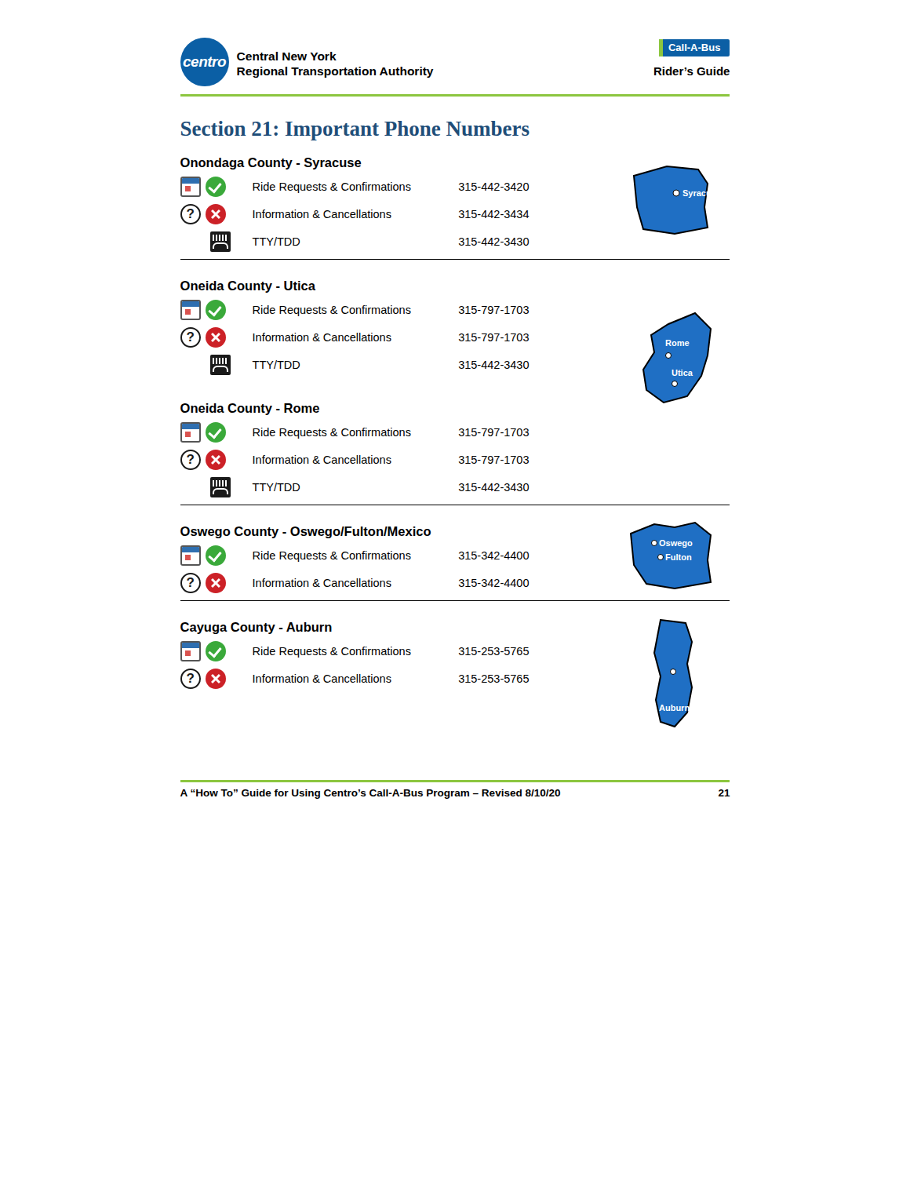centro
Central New York
Regional Transportation Authority
Call-A-Bus
Rider’s Guide
Section 21: Important Phone Numbers
Onondaga County - Syracuse
Ride Requests & Confirmations
315-442-3420
?
Information & Cancellations
315-442-3434
TTY/TDD
315-442-3430
Syracuse
Oneida County - Utica
Ride Requests & Confirmations
315-797-1703
?
Information & Cancellations
315-797-1703
TTY/TDD
315-442-3430
Oneida County - Rome
Ride Requests & Confirmations
315-797-1703
?
Information & Cancellations
315-797-1703
TTY/TDD
315-442-3430
Rome Utica
Oswego County - Oswego/Fulton/Mexico
Ride Requests & Confirmations
315-342-4400
?
Information & Cancellations
315-342-4400
Oswego Fulton
Cayuga County - Auburn
Ride Requests & Confirmations
315-253-5765
?
Information & Cancellations
315-253-5765
Auburn
A “How To” Guide for Using Centro’s Call-A-Bus Program – Revised 8/10/20 21